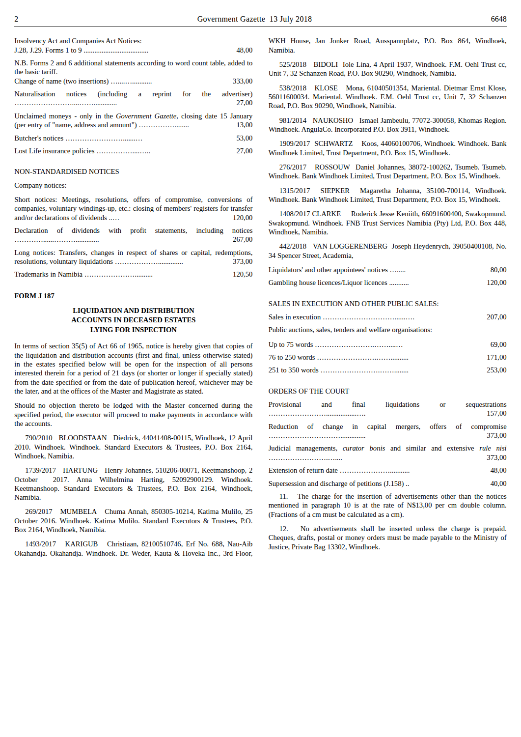2 Government Gazette 13 July 2018 6648
Insolvency Act and Companies Act Notices:
J.28, J.29. Forms 1 to 9 .................................... 48,00
N.B. Forms 2 and 6 additional statements according to word count table, added to the basic tariff.
Change of name (two insertions) …....…........... 333,00
Naturalisation notices (including a reprint for the advertiser) ……………………....……............. 27,00
Unclaimed moneys - only in the Government Gazette, closing date 15 January (per entry of "name, address and amount") ……………........ 13,00
Butcher's notices …………………….......…53,00
Lost Life insurance policies ……………....….. 27,00
Non-standardised notices
Company notices:
Short notices: Meetings, resolutions, offers of compromise, conversions of companies, voluntary windings-up, etc.: closing of members' registers for transfer and/or declarations of dividends ..…120,00
Declaration of dividends with profit statements, including notices …………......………............. 267,00
Long notices: Transfers, changes in respect of shares or capital, redemptions, resolutions, voluntary liquidations ……………….............. 373,00
Trademarks in Namibia ………………….......... 120,50
FORM J 187
Liquidation and Distribution
Accounts in Deceased Estates
Lying for Inspection
In terms of section 35(5) of Act 66 of 1965, notice is hereby given that copies of the liquidation and distribution accounts (first and final, unless otherwise stated) in the estates specified below will be open for the inspection of all persons interested therein for a period of 21 days (or shorter or longer if specially stated) from the date specified or from the date of publication hereof, whichever may be the later, and at the offices of the Master and Magistrate as stated.
Should no objection thereto be lodged with the Master concerned during the specified period, the executor will proceed to make payments in accordance with the accounts.
790/2010 BLOODSTAAN Diedrick, 44041408-00115, Windhoek, 12 April 2010. Windhoek. Windhoek. Standard Executors & Trustees, P.O. Box 2164, Windhoek, Namibia.
1739/2017 HARTUNG Henry Johannes, 510206-00071, Keetmanshoop, 2 October 2017. Anna Wilhelmina Harting, 52092900129. Windhoek. Keetmanshoop. Standard Executors & Trustees, P.O. Box 2164, Windhoek, Namibia.
269/2017 MUMBELA Chuma Annah, 850305-10214, Katima Mulilo, 25 October 2016. Windhoek. Katima Mulilo. Standard Executors & Trustees, P.O. Box 2164, Windhoek, Namibia.
1493/2017 KARIGUB Christiaan, 82100510746, Erf No. 688, Nau-Aib Okahandja. Okahandja. Windhoek. Dr. Weder, Kauta & Hoveka Inc., 3rd Floor, WKH House, Jan Jonker Road, Ausspannplatz, P.O. Box 864, Windhoek, Namibia.
525/2018 BIDOLI Iole Lina, 4 April 1937, Windhoek. F.M. Oehl Trust cc, Unit 7, 32 Schanzen Road, P.O. Box 90290, Windhoek, Namibia.
538/2018 KLOSE Mona, 61040501354, Mariental. Dietmar Ernst Klose, 56011600034. Mariental. Windhoek. F.M. Oehl Trust cc, Unit 7, 32 Schanzen Road, P.O. Box 90290, Windhoek, Namibia.
981/2014 NAUKOSHO Ismael Jambeulu, 77072-300058, Khomas Region. Windhoek. AngulaCo. Incorporated P.O. Box 3911, Windhoek.
1909/2017 SCHWARTZ Koos, 44060100706, Windhoek. Windhoek. Bank Windhoek Limited, Trust Department, P.O. Box 15, Windhoek.
276/2017 ROSSOUW Daniel Johannes, 38072-100262, Tsumeb. Tsumeb. Windhoek. Bank Windhoek Limited, Trust Department, P.O. Box 15, Windhoek.
1315/2017 SIEPKER Magaretha Johanna, 35100-700114, Windhoek. Windhoek. Bank Windhoek Limited, Trust Department, P.O. Box 15, Windhoek.
1408/2017 CLARKE Roderick Jesse Keniith, 66091600400, Swakopmund. Swakopmund. Windhoek. FNB Trust Services Namibia (Pty) Ltd, P.O. Box 448, Windhoek, Namibia.
442/2018 VAN LOGGERENBERG Joseph Heydenrych, 39050400108, No. 34 Spencer Street, Academia,
Liquidators' and other appointees' notices …..... 80,00
Gambling house licences/Liquor licences ........... 120,00
Sales in execution and other public sales:
Sales in execution …………………………......…. 207,00
Public auctions, sales, tenders and welfare organisations:
Up to 75 words …………………….……....…69,00
76 to 250 words …………………….…….......... 171,00
251 to 350 words …………………….……........ 253,00
Orders of the Court
Provisional and final liquidations or sequestrations …………………….................…. 157,00
Reduction of change in capital mergers, offers of compromise ………………………….............. 373,00
Judicial managements, curator bonis and similar and extensive rule nisi …………………….….... 373,00
Extension of return date …………………........... 48,00
Supersession and discharge of petitions (J.158) .. 40,00
11. The charge for the insertion of advertisements other than the notices mentioned in paragraph 10 is at the rate of N$13,00 per cm double column. (Fractions of a cm must be calculated as a cm).
12. No advertisements shall be inserted unless the charge is prepaid. Cheques, drafts, postal or money orders must be made payable to the Ministry of Justice, Private Bag 13302, Windhoek.